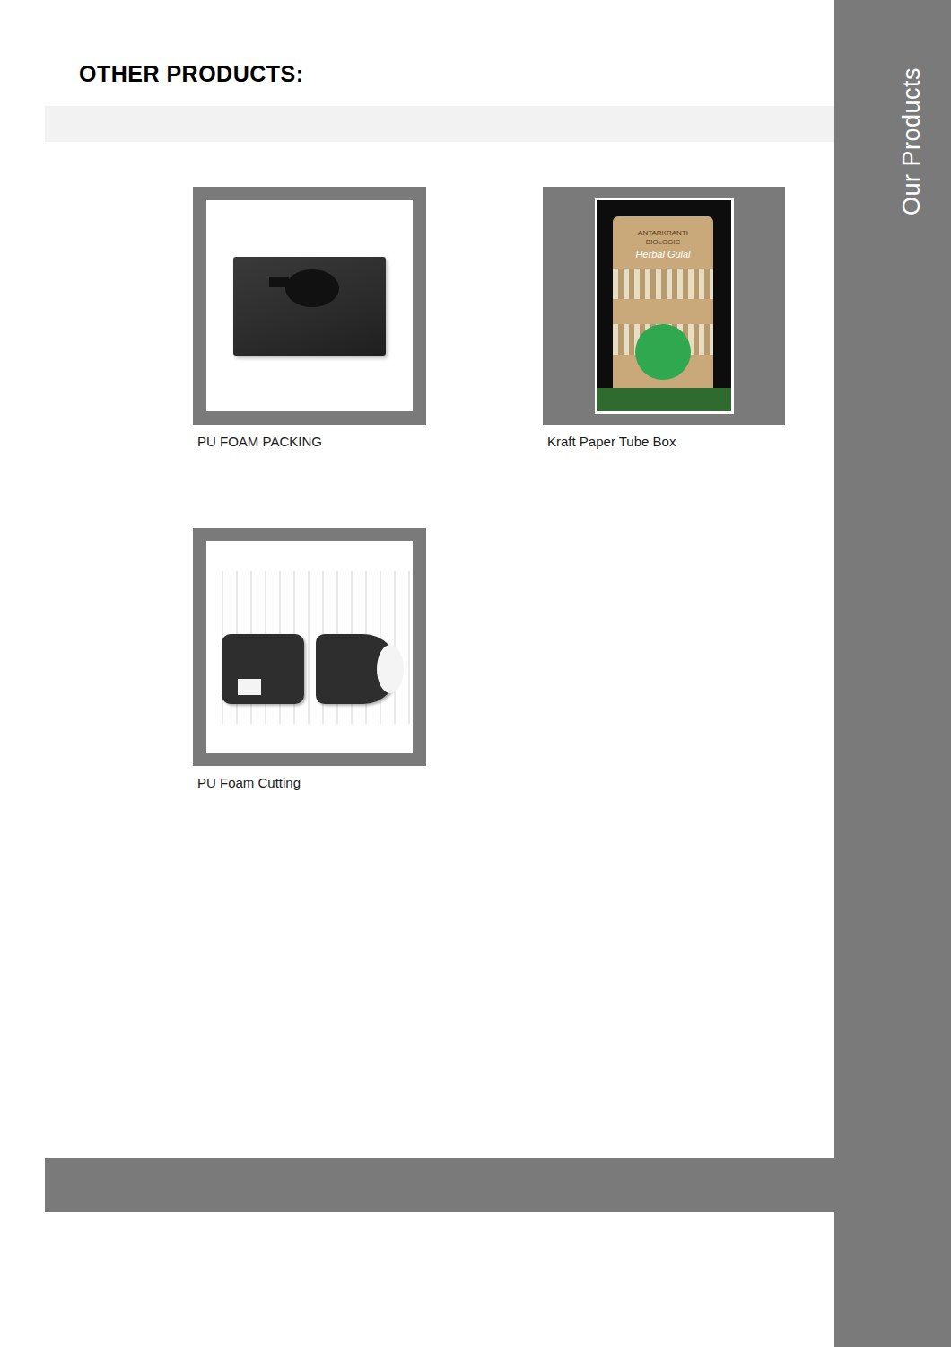Our Products
OTHER PRODUCTS:
PU FOAM PACKING
ANTARKRANTI
BIOLOGIC
Herbal Gulal
Kraft Paper Tube Box
PU Foam Cutting